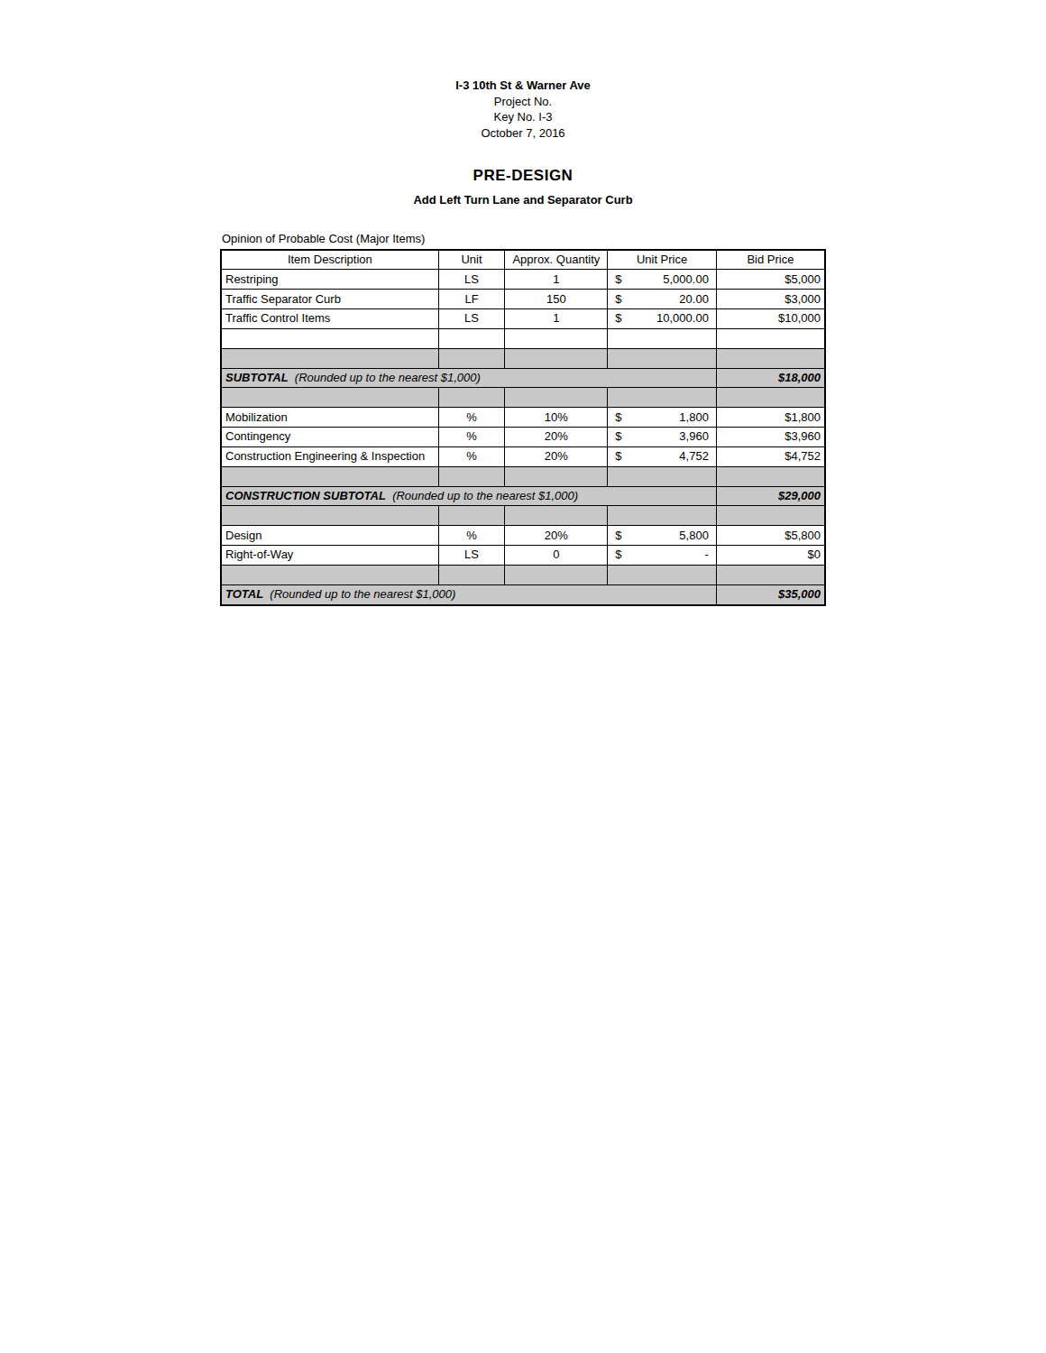I-3 10th St & Warner Ave
Project No.
Key No. I-3
October 7, 2016
PRE-DESIGN
Add Left Turn Lane and Separator Curb
Opinion of Probable Cost (Major Items)
| Item Description | Unit | Approx. Quantity | Unit Price | Bid Price |
| --- | --- | --- | --- | --- |
| Restriping | LS | 1 | $ 5,000.00 | $5,000 |
| Traffic Separator Curb | LF | 150 | $ 20.00 | $3,000 |
| Traffic Control Items | LS | 1 | $ 10,000.00 | $10,000 |
| SUBTOTAL (Rounded up to the nearest $1,000) | $18,000 |
| Mobilization | % | 10% | $ 1,800 | $1,800 |
| Contingency | % | 20% | $ 3,960 | $3,960 |
| Construction Engineering & Inspection | % | 20% | $ 4,752 | $4,752 |
| CONSTRUCTION SUBTOTAL (Rounded up to the nearest $1,000) | $29,000 |
| Design | % | 20% | $ 5,800 | $5,800 |
| Right-of-Way | LS | 0 | $ - | $0 |
| TOTAL (Rounded up to the nearest $1,000) | $35,000 |